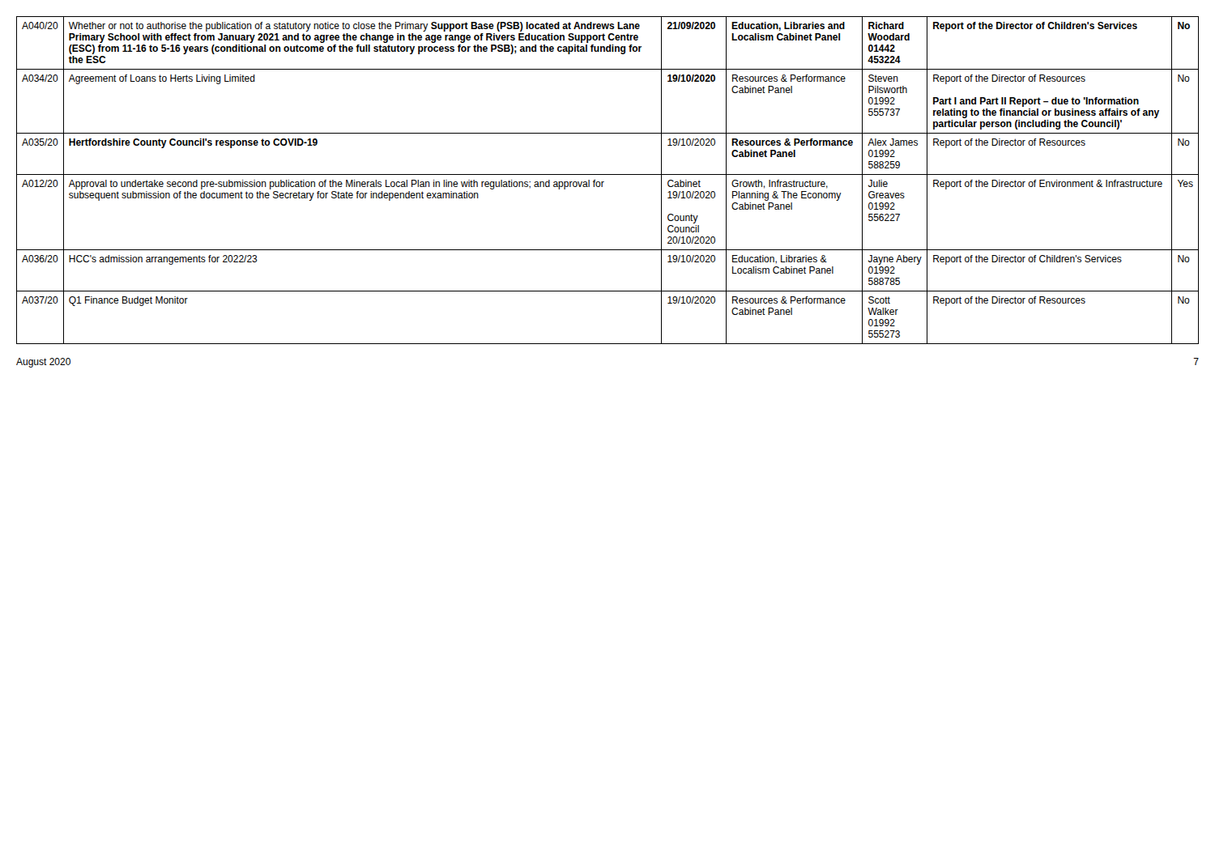| A040/20 | Whether or not to authorise the publication of a statutory notice to close the Primary Support Base (PSB) located at Andrews Lane Primary School with effect from January 2021 and to agree the change in the age range of Rivers Education Support Centre (ESC) from 11-16 to 5-16 years (conditional on outcome of the full statutory process for the PSB); and the capital funding for the ESC | 21/09/2020 | Education, Libraries and Localism Cabinet Panel | Richard Woodard 01442 453224 | Report of the Director of Children's Services | No |
| A034/20 | Agreement of Loans to Herts Living Limited | 19/10/2020 | Resources & Performance Cabinet Panel | Steven Pilsworth 01992 555737 | Report of the Director of Resources Part I and Part II Report – due to 'Information relating to the financial or business affairs of any particular person (including the Council)' | No |
| A035/20 | Hertfordshire County Council's response to COVID-19 | 19/10/2020 | Resources & Performance Cabinet Panel | Alex James 01992 588259 | Report of the Director of Resources | No |
| A012/20 | Approval to undertake second pre-submission publication of the Minerals Local Plan in line with regulations; and approval for subsequent submission of the document to the Secretary for State for independent examination | Cabinet 19/10/2020 County Council 20/10/2020 | Growth, Infrastructure, Planning & The Economy Cabinet Panel | Julie Greaves 01992 556227 | Report of the Director of Environment & Infrastructure | Yes |
| A036/20 | HCC's admission arrangements for 2022/23 | 19/10/2020 | Education, Libraries & Localism Cabinet Panel | Jayne Abery 01992 588785 | Report of the Director of Children's Services | No |
| A037/20 | Q1 Finance Budget Monitor | 19/10/2020 | Resources & Performance Cabinet Panel | Scott Walker 01992 555273 | Report of the Director of Resources | No |
August 2020 7